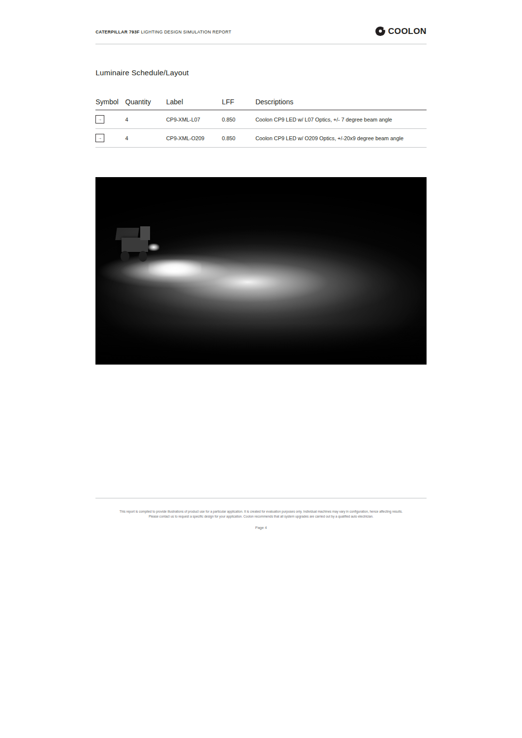CATERPILLAR 793F LIGHTING DESIGN SIMULATION REPORT
COOLON
Luminaire Schedule/Layout
| Symbol | Quantity | Label | LFF | Descriptions |
| --- | --- | --- | --- | --- |
| → | 4 | CP9-XML-L07 | 0.850 | Coolon CP9 LED w/ L07 Optics, +/- 7 degree beam angle |
| → | 4 | CP9-XML-O209 | 0.850 | Coolon CP9 LED w/ O209 Optics, +/-20x9 degree beam angle |
This report is compiled to provide illustrations of product use for a particular application. It is created for evaluation purposes only. Individual machines may vary in configuration, hence affecting results.
Please contact us to request a specific design for your application. Coolon recommends that all system upgrades are carried out by a qualified auto electrician.
Page 4